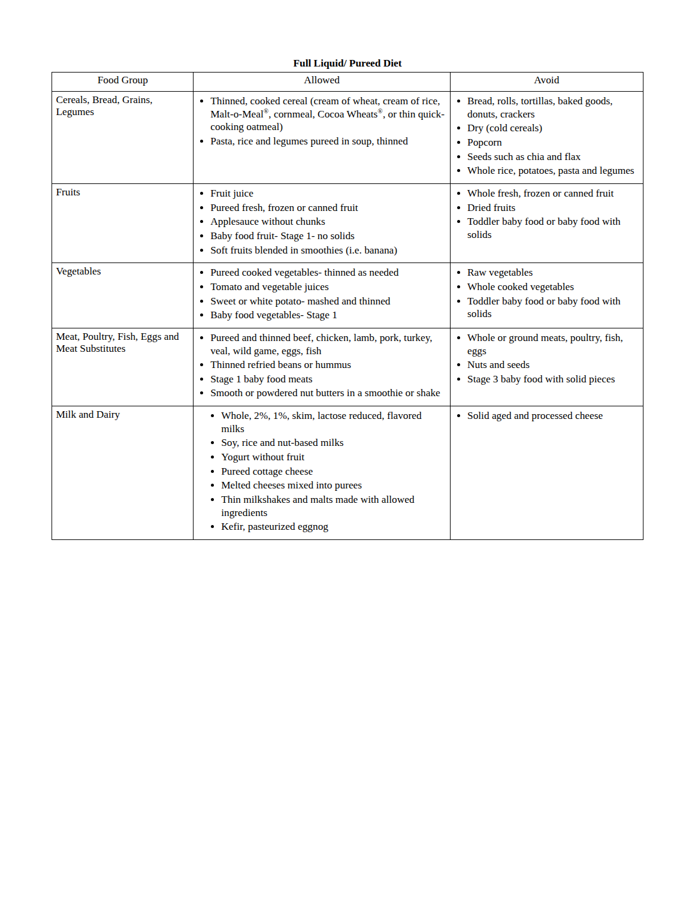Full Liquid/ Pureed Diet
| Food Group | Allowed | Avoid |
| --- | --- | --- |
| Cereals, Bread, Grains, Legumes | Thinned, cooked cereal (cream of wheat, cream of rice, Malt-o-Meal ® , cornmeal, Cocoa Wheats ® , or thin quick-cooking oatmeal) Pasta, rice and legumes pureed in soup, thinned | Bread, rolls, tortillas, baked goods, donuts, crackers Dry (cold cereals) Popcorn Seeds such as chia and flax Whole rice, potatoes, pasta and legumes |
| Fruits | Fruit juice Pureed fresh, frozen or canned fruit Applesauce without chunks Baby food fruit- Stage 1- no solids Soft fruits blended in smoothies (i.e. banana) | Whole fresh, frozen or canned fruit Dried fruits Toddler baby food or baby food with solids |
| Vegetables | Pureed cooked vegetables- thinned as needed Tomato and vegetable juices Sweet or white potato- mashed and thinned Baby food vegetables- Stage 1 | Raw vegetables Whole cooked vegetables Toddler baby food or baby food with solids |
| Meat, Poultry, Fish, Eggs and Meat Substitutes | Pureed and thinned beef, chicken, lamb, pork, turkey, veal, wild game, eggs, fish Thinned refried beans or hummus Stage 1 baby food meats Smooth or powdered nut butters in a smoothie or shake | Whole or ground meats, poultry, fish, eggs Nuts and seeds Stage 3 baby food with solid pieces |
| Milk and Dairy | Whole, 2%, 1%, skim, lactose reduced, flavored milks Soy, rice and nut-based milks Yogurt without fruit Pureed cottage cheese Melted cheeses mixed into purees Thin milkshakes and malts made with allowed ingredients Kefir, pasteurized eggnog | Solid aged and processed cheese |